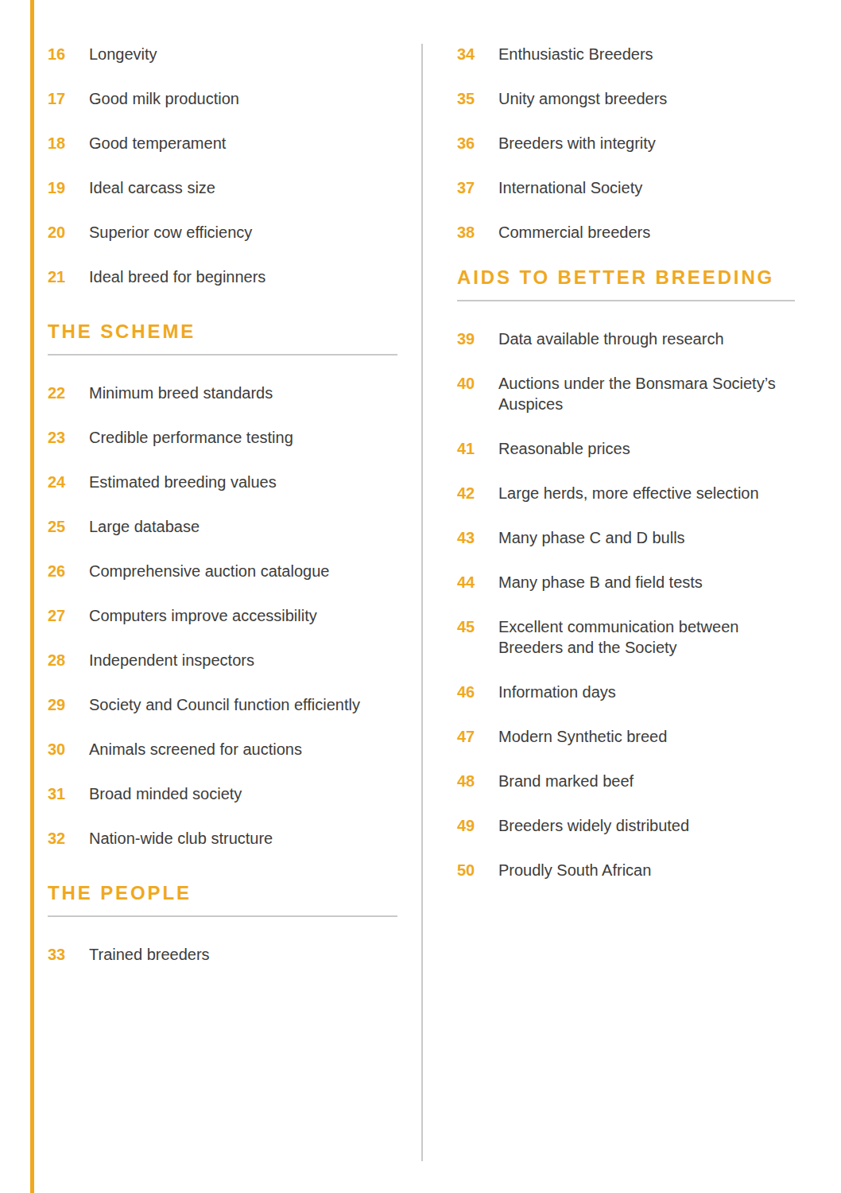16 Longevity
17 Good milk production
18 Good temperament
19 Ideal carcass size
20 Superior cow efficiency
21 Ideal breed for beginners
The Scheme
22 Minimum breed standards
23 Credible performance testing
24 Estimated breeding values
25 Large database
26 Comprehensive auction catalogue
27 Computers improve accessibility
28 Independent inspectors
29 Society and Council function efficiently
30 Animals screened for auctions
31 Broad minded society
32 Nation-wide club structure
The People
33 Trained breeders
34 Enthusiastic Breeders
35 Unity amongst breeders
36 Breeders with integrity
37 International Society
38 Commercial breeders
Aids to Better Breeding
39 Data available through research
40 Auctions under the Bonsmara Society’s Auspices
41 Reasonable prices
42 Large herds, more effective selection
43 Many phase C and D bulls
44 Many phase B and field tests
45 Excellent communication between Breeders and the Society
46 Information days
47 Modern Synthetic breed
48 Brand marked beef
49 Breeders widely distributed
50 Proudly South African